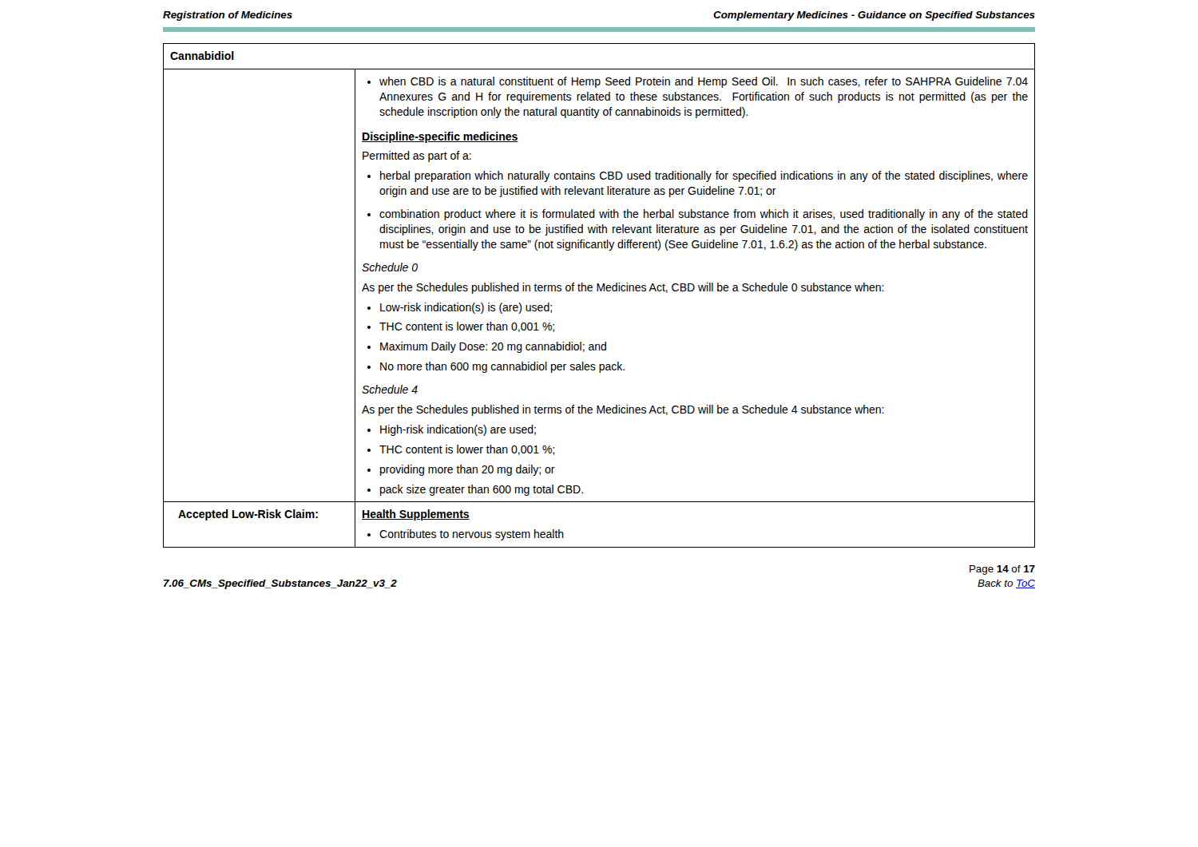Registration of Medicines
Complementary Medicines - Guidance on Specified Substances
| Cannabidiol |
| | when CBD is a natural constituent of Hemp Seed Protein and Hemp Seed Oil. In such cases, refer to SAHPRA Guideline 7.04 Annexures G and H for requirements related to these substances. Fortification of such products is not permitted (as per the schedule inscription only the natural quantity of cannabinoids is permitted). Discipline-specific medicines Permitted as part of a: herbal preparation which naturally contains CBD used traditionally for specified indications in any of the stated disciplines, where origin and use are to be justified with relevant literature as per Guideline 7.01; or combination product where it is formulated with the herbal substance from which it arises, used traditionally in any of the stated disciplines, origin and use to be justified with relevant literature as per Guideline 7.01, and the action of the isolated constituent must be “essentially the same” (not significantly different) (See Guideline 7.01, 1.6.2) as the action of the herbal substance. Schedule 0 As per the Schedules published in terms of the Medicines Act, CBD will be a Schedule 0 substance when: Low-risk indication(s) is (are) used; THC content is lower than 0,001 %; Maximum Daily Dose: 20 mg cannabidiol; and No more than 600 mg cannabidiol per sales pack. Schedule 4 As per the Schedules published in terms of the Medicines Act, CBD will be a Schedule 4 substance when: High-risk indication(s) are used; THC content is lower than 0,001 %; providing more than 20 mg daily; or pack size greater than 600 mg total CBD. |
| Accepted Low-Risk Claim: | Health Supplements Contributes to nervous system health |
7.06_CMs_Specified_Substances_Jan22_v3_2
Page 14 of 17
Back to ToC